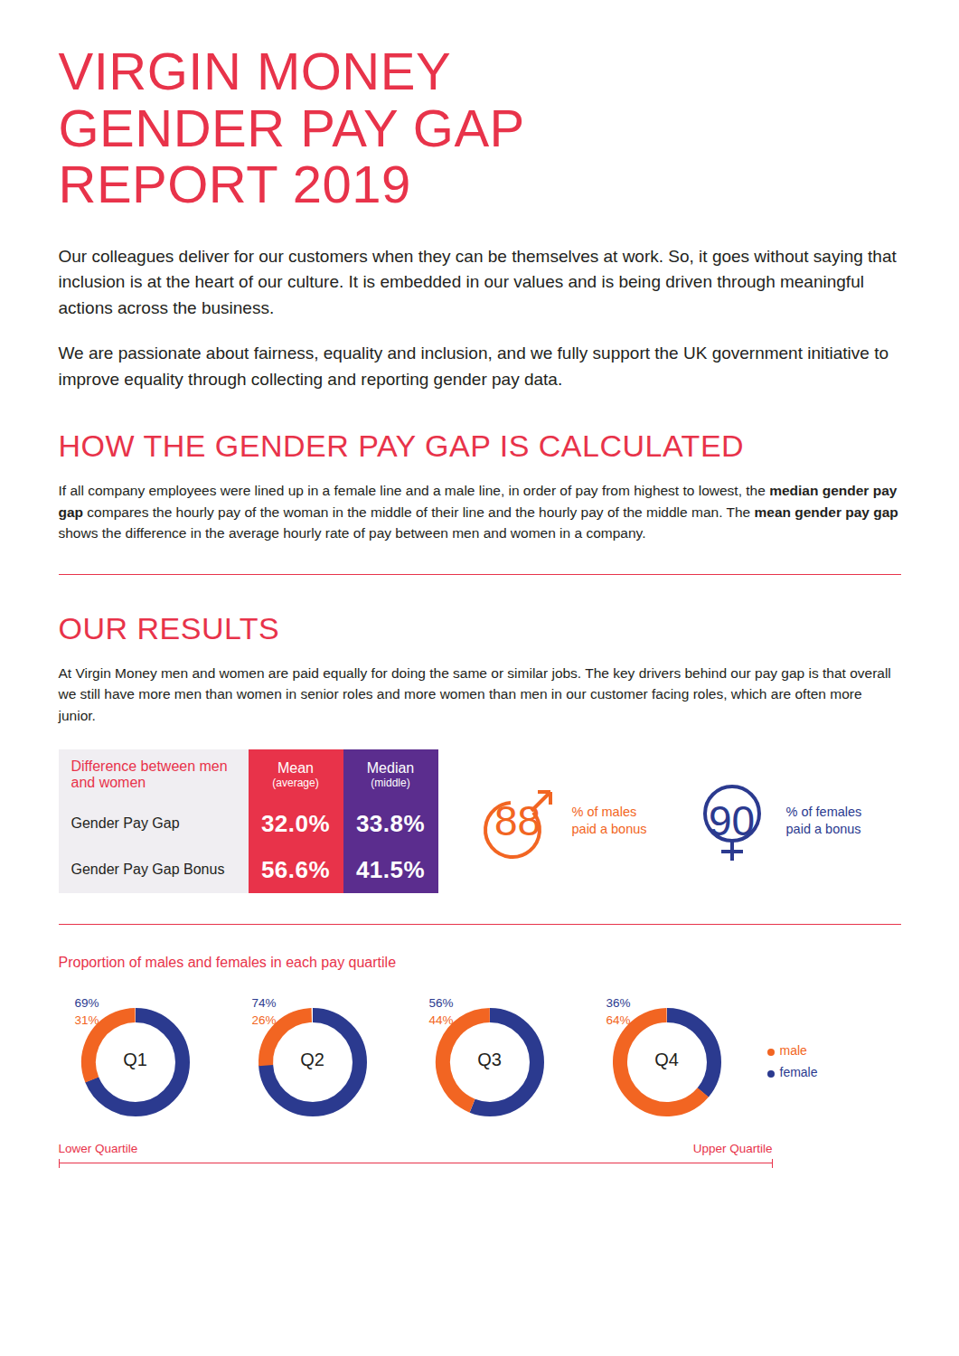Virgin Money
Gender Pay Gap
Report 2019
Our colleagues deliver for our customers when they can be themselves at work. So, it goes without saying that inclusion is at the heart of our culture. It is embedded in our values and is being driven through meaningful actions across the business.
We are passionate about fairness, equality and inclusion, and we fully support the UK government initiative to improve equality through collecting and reporting gender pay data.
How the Gender Pay Gap is calculated
If all company employees were lined up in a female line and a male line, in order of pay from highest to lowest, the median gender pay gap compares the hourly pay of the woman in the middle of their line and the hourly pay of the middle man. The mean gender pay gap shows the difference in the average hourly rate of pay between men and women in a company.
Our results
At Virgin Money men and women are paid equally for doing the same or similar jobs. The key drivers behind our pay gap is that overall we still have more men than women in senior roles and more women than men in our customer facing roles, which are often more junior.
| Difference between men and women | Mean (average) | Median (middle) |
| --- | --- | --- |
| Gender Pay Gap | 32.0% | 33.8% |
| Gender Pay Gap Bonus | 56.6% | 41.5% |
88
% of males
paid a bonus
90
% of females
paid a bonus
Proportion of males and females in each pay quartile
69%
31%
Q1
74%
26%
Q2
56%
44%
Q3
36%
64%
Q4
male
female
Lower Quartile Upper Quartile